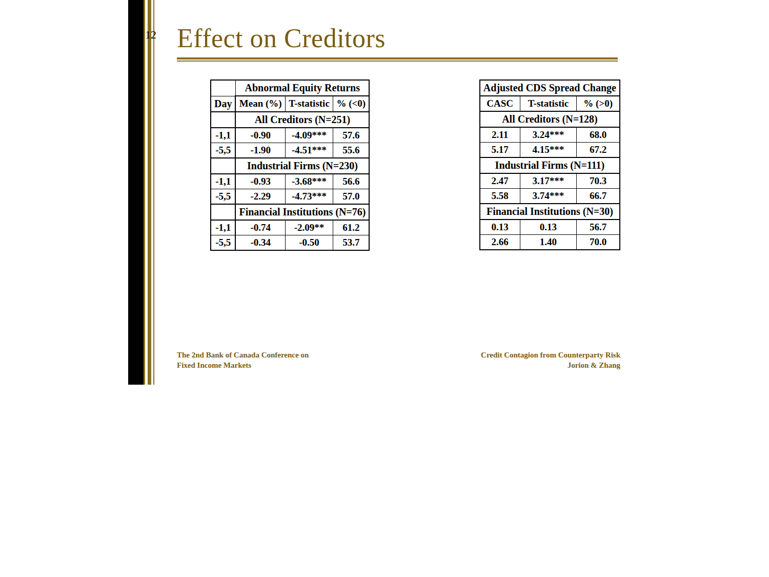12
Effect on Creditors
| | Abnormal Equity Returns |
| Day | Mean (%) | T-statistic | % (<0) |
| | All Creditors (N=251) |
| -1,1 | -0.90 | -4.09*** | 57.6 |
| -5,5 | -1.90 | -4.51*** | 55.6 |
| | Industrial Firms (N=230) |
| -1,1 | -0.93 | -3.68*** | 56.6 |
| -5,5 | -2.29 | -4.73*** | 57.0 |
| | Financial Institutions (N=76) |
| -1,1 | -0.74 | -2.09** | 61.2 |
| -5,5 | -0.34 | -0.50 | 53.7 |
| Adjusted CDS Spread Change |
| CASC | T-statistic | % (>0) |
| All Creditors (N=128) |
| 2.11 | 3.24*** | 68.0 |
| 5.17 | 4.15*** | 67.2 |
| Industrial Firms (N=111) |
| 2.47 | 3.17*** | 70.3 |
| 5.58 | 3.74*** | 66.7 |
| Financial Institutions (N=30) |
| 0.13 | 0.13 | 56.7 |
| 2.66 | 1.40 | 70.0 |
The 2nd Bank of Canada Conference on
Fixed Income Markets
Credit Contagion from Counterparty Risk
Jorion & Zhang